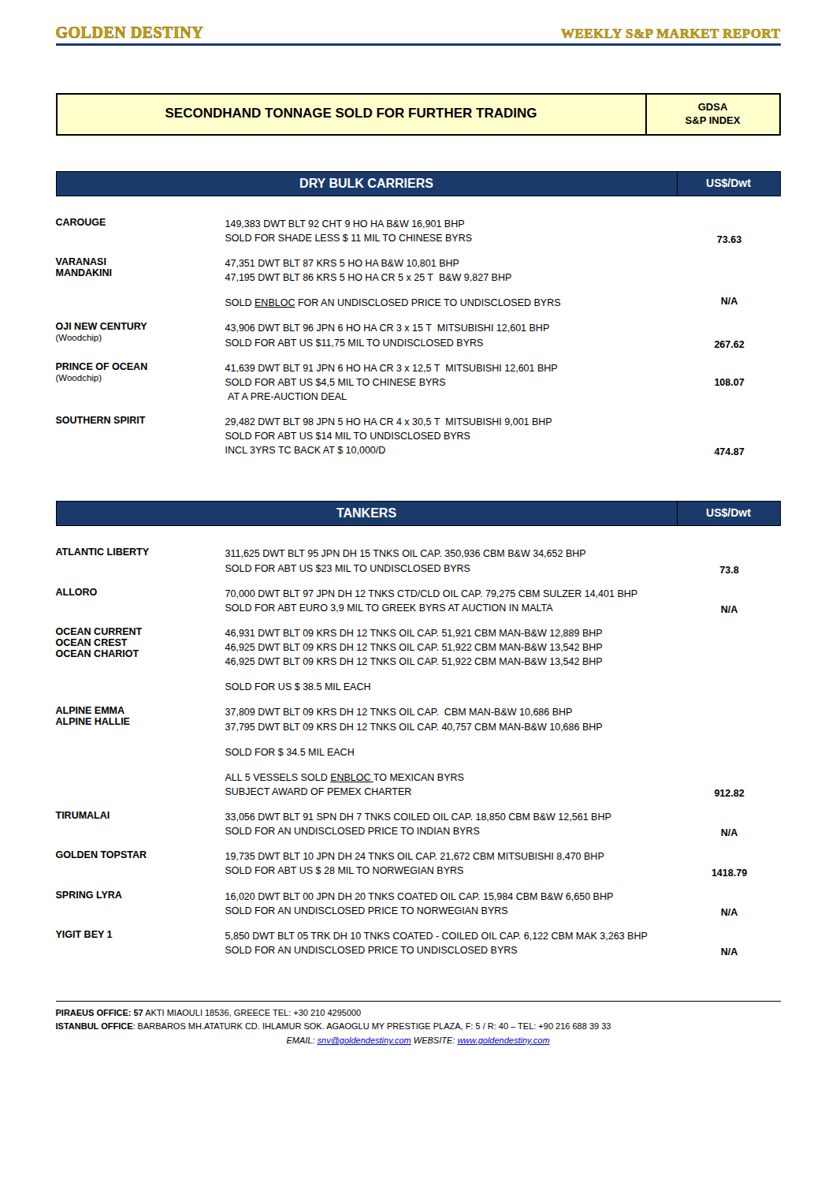Golden Destiny
Weekly S&P Market Report
SECONDHAND TONNAGE SOLD FOR FURTHER TRADING
GDSA
S&P INDEX
DRY BULK CARRIERS
US$/Dwt
| CAROUGE | 149,383 DWT BLT 92 CHT 9 HO HA B&W 16,901 BHP SOLD FOR SHADE LESS $ 11 MIL TO CHINESE BYRS | 73.63 |
| VARANASI MANDAKINI | 47,351 DWT BLT 87 KRS 5 HO HA B&W 10,801 BHP 47,195 DWT BLT 86 KRS 5 HO HA CR 5 x 25 T B&W 9,827 BHP | |
| | SOLD ENBLOC FOR AN UNDISCLOSED PRICE TO UNDISCLOSED BYRS | N/A |
| OJI NEW CENTURY (Woodchip) | 43,906 DWT BLT 96 JPN 6 HO HA CR 3 x 15 T MITSUBISHI 12,601 BHP SOLD FOR ABT US $11,75 MIL TO UNDISCLOSED BYRS | 267.62 |
| PRINCE OF OCEAN (Woodchip) | 41,639 DWT BLT 91 JPN 6 HO HA CR 3 x 12,5 T MITSUBISHI 12,601 BHP SOLD FOR ABT US $4,5 MIL TO CHINESE BYRS AT A PRE-AUCTION DEAL | 108.07 |
| SOUTHERN SPIRIT | 29,482 DWT BLT 98 JPN 5 HO HA CR 4 x 30,5 T MITSUBISHI 9,001 BHP SOLD FOR ABT US $14 MIL TO UNDISCLOSED BYRS INCL 3YRS TC BACK AT $ 10,000/D | 474.87 |
TANKERS
US$/Dwt
| ATLANTIC LIBERTY | 311,625 DWT BLT 95 JPN DH 15 TNKS OIL CAP. 350,936 CBM B&W 34,652 BHP SOLD FOR ABT US $23 MIL TO UNDISCLOSED BYRS | 73.8 |
| ALLORO | 70,000 DWT BLT 97 JPN DH 12 TNKS CTD/CLD OIL CAP. 79,275 CBM SULZER 14,401 BHP SOLD FOR ABT EURO 3,9 MIL TO GREEK BYRS AT AUCTION IN MALTA | N/A |
| OCEAN CURRENT OCEAN CREST OCEAN CHARIOT | 46,931 DWT BLT 09 KRS DH 12 TNKS OIL CAP. 51,921 CBM MAN-B&W 12,889 BHP 46,925 DWT BLT 09 KRS DH 12 TNKS OIL CAP. 51,922 CBM MAN-B&W 13,542 BHP 46,925 DWT BLT 09 KRS DH 12 TNKS OIL CAP. 51,922 CBM MAN-B&W 13,542 BHP | |
| | SOLD FOR US $ 38.5 MIL EACH | |
| ALPINE EMMA ALPINE HALLIE | 37,809 DWT BLT 09 KRS DH 12 TNKS OIL CAP. CBM MAN-B&W 10,686 BHP 37,795 DWT BLT 09 KRS DH 12 TNKS OIL CAP. 40,757 CBM MAN-B&W 10,686 BHP | |
| | SOLD FOR $ 34.5 MIL EACH | |
| | ALL 5 VESSELS SOLD ENBLOC TO MEXICAN BYRS SUBJECT AWARD OF PEMEX CHARTER | 912.82 |
| TIRUMALAI | 33,056 DWT BLT 91 SPN DH 7 TNKS COILED OIL CAP. 18,850 CBM B&W 12,561 BHP SOLD FOR AN UNDISCLOSED PRICE TO INDIAN BYRS | N/A |
| GOLDEN TOPSTAR | 19,735 DWT BLT 10 JPN DH 24 TNKS OIL CAP. 21,672 CBM MITSUBISHI 8,470 BHP SOLD FOR ABT US $ 28 MIL TO NORWEGIAN BYRS | 1418.79 |
| SPRING LYRA | 16,020 DWT BLT 00 JPN DH 20 TNKS COATED OIL CAP. 15,984 CBM B&W 6,650 BHP SOLD FOR AN UNDISCLOSED PRICE TO NORWEGIAN BYRS | N/A |
| YIGIT BEY 1 | 5,850 DWT BLT 05 TRK DH 10 TNKS COATED - COILED OIL CAP. 6,122 CBM MAK 3,263 BHP SOLD FOR AN UNDISCLOSED PRICE TO UNDISCLOSED BYRS | N/A |
PIRAEUS OFFICE: 57 AKTI MIAOULI 18536, GREECE TEL: +30 210 4295000
ISTANBUL OFFICE: BARBAROS MH.ATATURK CD. IHLAMUR SOK. AGAOGLU MY PRESTIGE PLAZA, F: 5 / R: 40 – TEL: +90 216 688 39 33
EMAIL: snv@goldendestiny.com WEBSITE: www.goldendestiny.com